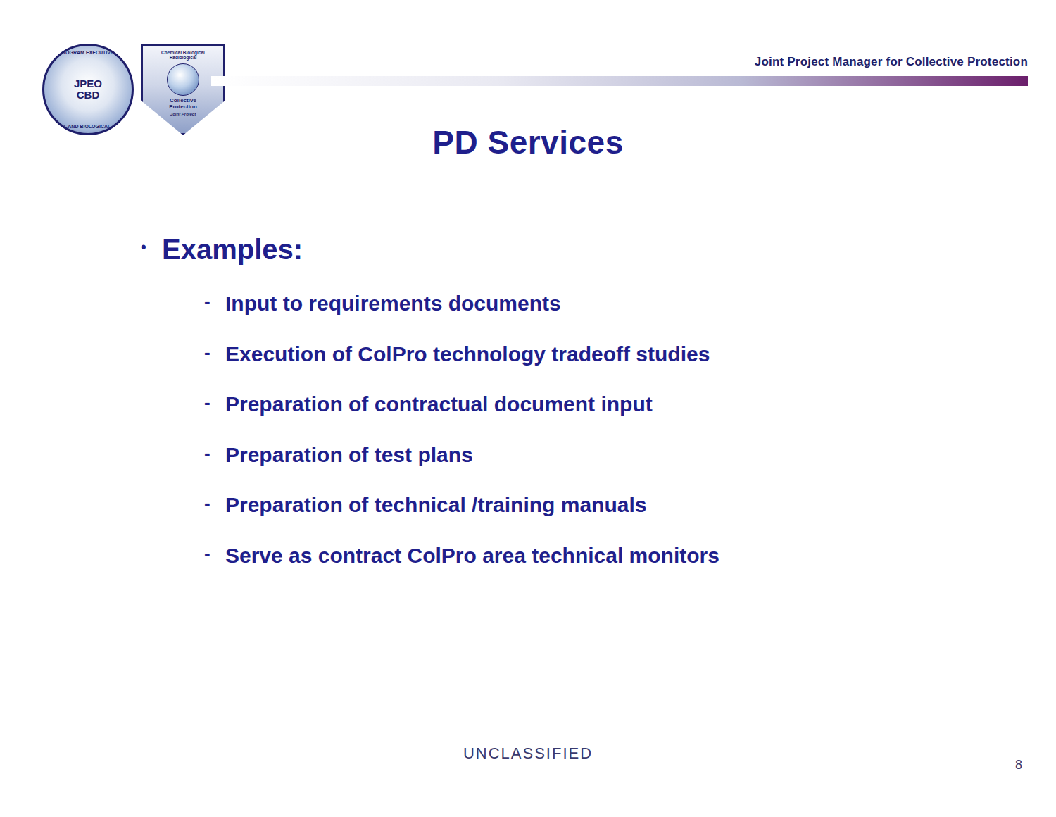Joint Program Executive Office Chemical and Biological Defense
JPEO
CBD
Chemical Biological
Radiological
Collective
Protection
Joint Project
Joint Project Manager for Collective Protection
PD Services
Examples:
Input to requirements documents
Execution of ColPro technology tradeoff studies
Preparation of contractual document input
Preparation of test plans
Preparation of technical /training manuals
Serve as contract ColPro area technical monitors
UNCLASSIFIED
8